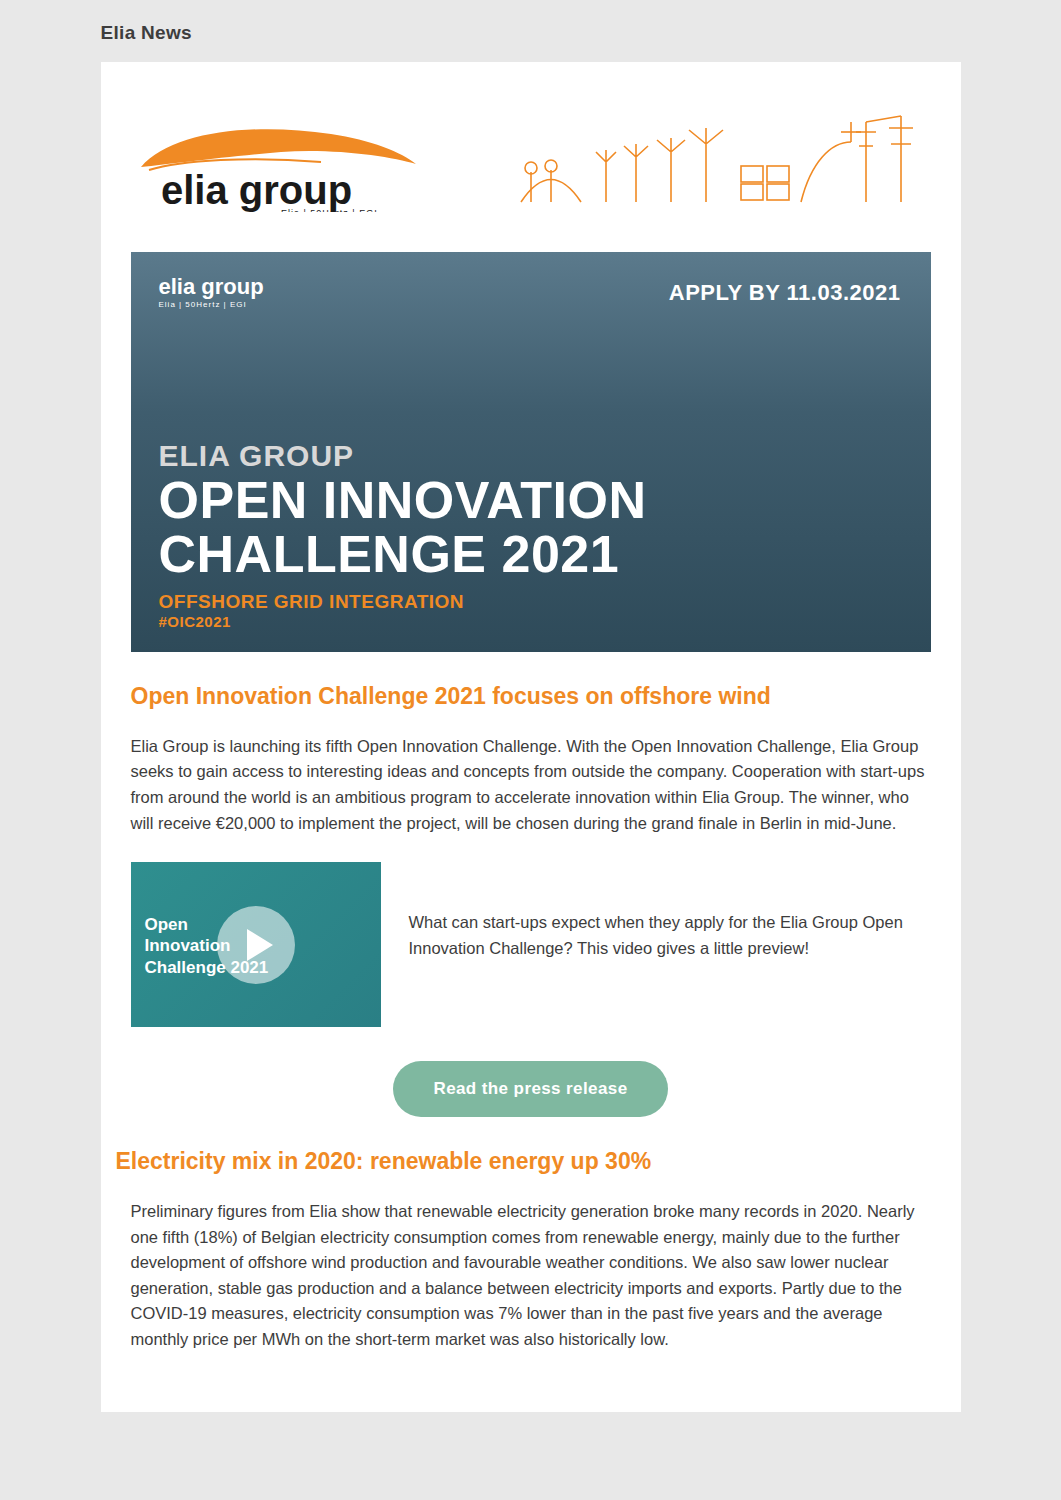Elia News
elia group Elia | 50Hertz | EGI
elia groupElia | 50Hertz | EGI
APPLY BY 11.03.2021
ELIA GROUP
OPEN INNOVATION
CHALLENGE 2021
OFFSHORE GRID INTEGRATION#OIC2021
Open Innovation Challenge 2021 focuses on offshore wind
Elia Group is launching its fifth Open Innovation Challenge. With the Open Innovation Challenge, Elia Group seeks to gain access to interesting ideas and concepts from outside the company. Cooperation with start-ups from around the world is an ambitious program to accelerate innovation within Elia Group. The winner, who will receive €20,000 to implement the project, will be chosen during the grand finale in Berlin in mid-June.
Open
Innovation
Challenge 2021
What can start-ups expect when they apply for the Elia Group Open Innovation Challenge? This video gives a little preview!
Read the press release
Electricity mix in 2020: renewable energy up 30%
Preliminary figures from Elia show that renewable electricity generation broke many records in 2020. Nearly one fifth (18%) of Belgian electricity consumption comes from renewable energy, mainly due to the further development of offshore wind production and favourable weather conditions. We also saw lower nuclear generation, stable gas production and a balance between electricity imports and exports. Partly due to the COVID-19 measures, electricity consumption was 7% lower than in the past five years and the average monthly price per MWh on the short-term market was also historically low.